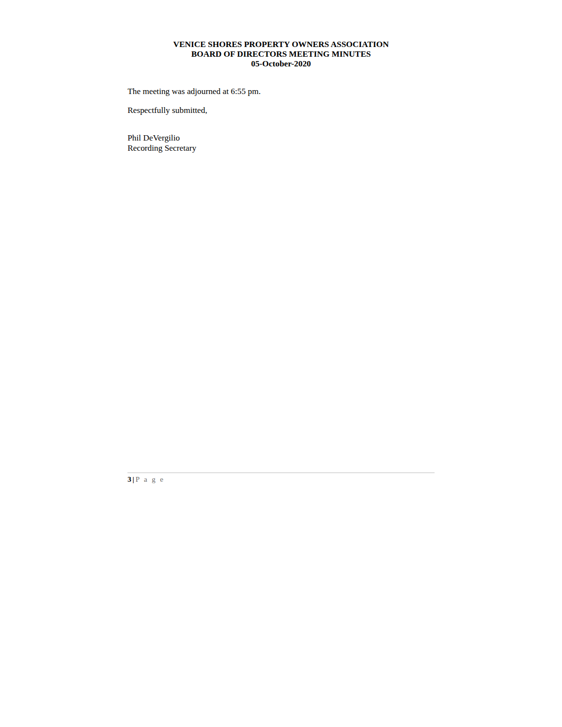VENICE SHORES PROPERTY OWNERS ASSOCIATION BOARD OF DIRECTORS MEETING MINUTES 05-October-2020
The meeting was adjourned at 6:55 pm.
Respectfully submitted,
Phil DeVergilio Recording Secretary
3|P a g e